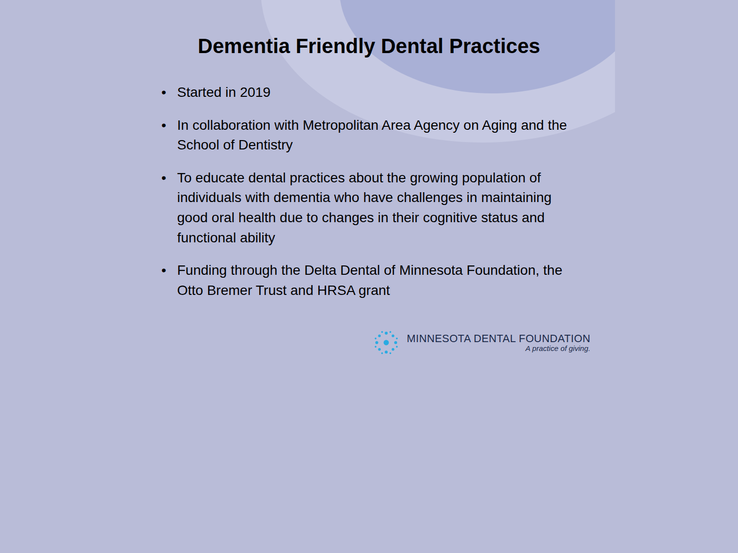Dementia Friendly Dental Practices
Started in 2019
In collaboration with Metropolitan Area Agency on Aging and the School of Dentistry
To educate dental practices about the growing population of individuals with dementia who have challenges in maintaining good oral health due to changes in their cognitive status and functional ability
Funding through the Delta Dental of Minnesota Foundation, the Otto Bremer Trust and HRSA grant
MINNESOTA DENTAL FOUNDATION
A practice of giving.